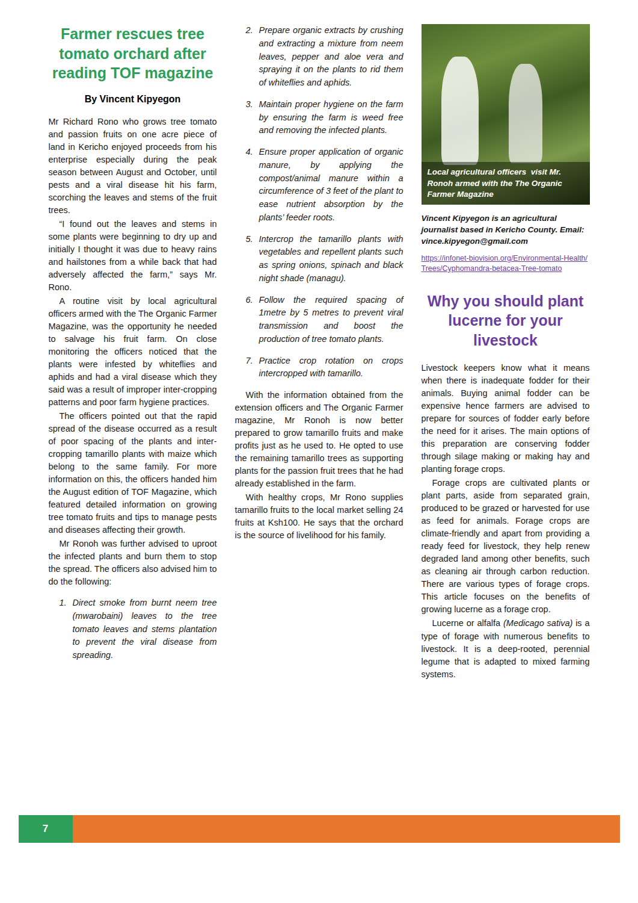Farmer rescues tree tomato orchard after reading TOF magazine
By Vincent Kipyegon
Mr Richard Rono who grows tree tomato and passion fruits on one acre piece of land in Kericho enjoyed proceeds from his enterprise especially during the peak season between August and October, until pests and a viral disease hit his farm, scorching the leaves and stems of the fruit trees.
“I found out the leaves and stems in some plants were beginning to dry up and initially I thought it was due to heavy rains and hailstones from a while back that had adversely affected the farm,” says Mr. Rono.
A routine visit by local agricultural officers armed with the The Organic Farmer Magazine, was the opportunity he needed to salvage his fruit farm. On close monitoring the officers noticed that the plants were infested by whiteflies and aphids and had a viral disease which they said was a result of improper inter-cropping patterns and poor farm hygiene practices.
The officers pointed out that the rapid spread of the disease occurred as a result of poor spacing of the plants and inter-cropping tamarillo plants with maize which belong to the same family. For more information on this, the officers handed him the August edition of TOF Magazine, which featured detailed information on growing tree tomato fruits and tips to manage pests and diseases affecting their growth.
Mr Ronoh was further advised to uproot the infected plants and burn them to stop the spread. The officers also advised him to do the following:
Direct smoke from burnt neem tree (mwarobaini) leaves to the tree tomato leaves and stems plantation to prevent the viral disease from spreading.
Prepare organic extracts by crushing and extracting a mixture from neem leaves, pepper and aloe vera and spraying it on the plants to rid them of whiteflies and aphids.
Maintain proper hygiene on the farm by ensuring the farm is weed free and removing the infected plants.
Ensure proper application of organic manure, by applying the compost/animal manure within a circumference of 3 feet of the plant to ease nutrient absorption by the plants’ feeder roots.
Intercrop the tamarillo plants with vegetables and repellent plants such as spring onions, spinach and black night shade (managu).
Follow the required spacing of 1metre by 5 metres to prevent viral transmission and boost the production of tree tomato plants.
Practice crop rotation on crops intercropped with tamarillo.
With the information obtained from the extension officers and The Organic Farmer magazine, Mr Ronoh is now better prepared to grow tamarillo fruits and make profits just as he used to. He opted to use the remaining tamarillo trees as supporting plants for the passion fruit trees that he had already established in the farm.
With healthy crops, Mr Rono supplies tamarillo fruits to the local market selling 24 fruits at Ksh100. He says that the orchard is the source of livelihood for his family.
Local agricultural officers visit Mr. Ronoh armed with the The Organic Farmer Magazine
Vincent Kipyegon is an agricultural journalist based in Kericho County. Email: vince.kipyegon@gmail.com
https://infonet-biovision.org/Environmental-Health/Trees/Cyphomandra-betacea-Tree-tomato
Why you should plant lucerne for your livestock
Livestock keepers know what it means when there is inadequate fodder for their animals. Buying animal fodder can be expensive hence farmers are advised to prepare for sources of fodder early before the need for it arises. The main options of this preparation are conserving fodder through silage making or making hay and planting forage crops.
Forage crops are cultivated plants or plant parts, aside from separated grain, produced to be grazed or harvested for use as feed for animals. Forage crops are climate-friendly and apart from providing a ready feed for livestock, they help renew degraded land among other benefits, such as cleaning air through carbon reduction. There are various types of forage crops. This article focuses on the benefits of growing lucerne as a forage crop.
Lucerne or alfalfa (Medicago sativa) is a type of forage with numerous benefits to livestock. It is a deep-rooted, perennial legume that is adapted to mixed farming systems.
7